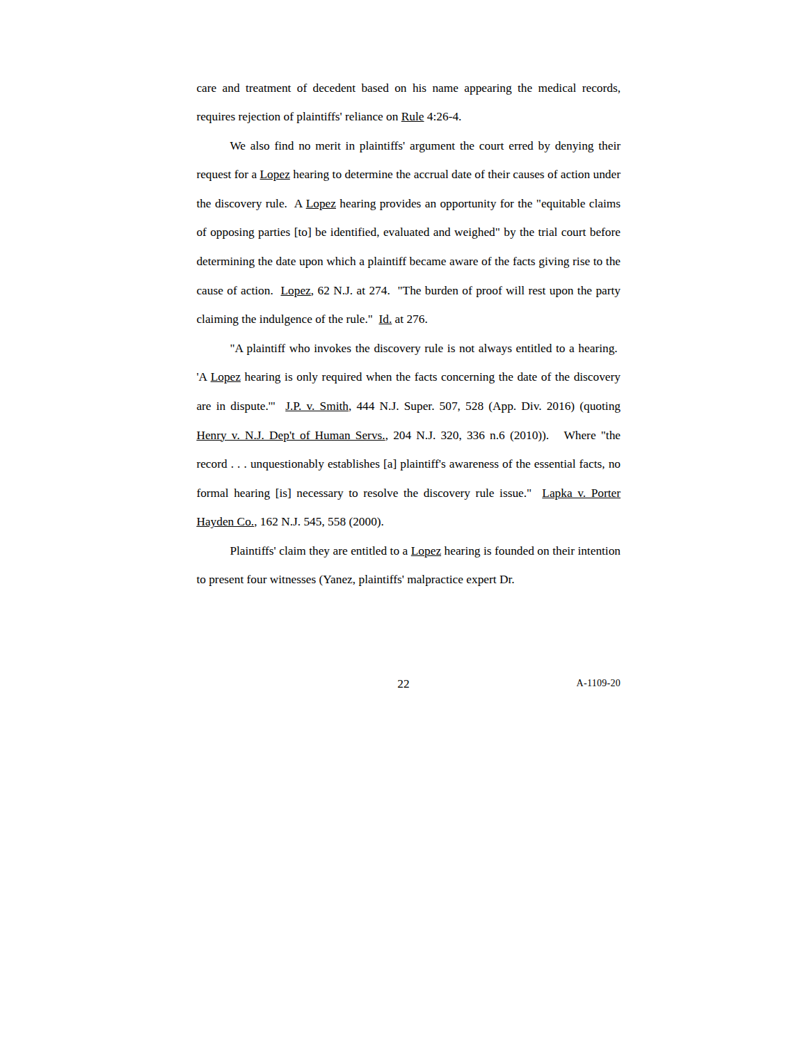care and treatment of decedent based on his name appearing the medical records, requires rejection of plaintiffs' reliance on Rule 4:26-4.
We also find no merit in plaintiffs' argument the court erred by denying their request for a Lopez hearing to determine the accrual date of their causes of action under the discovery rule. A Lopez hearing provides an opportunity for the "equitable claims of opposing parties [to] be identified, evaluated and weighed" by the trial court before determining the date upon which a plaintiff became aware of the facts giving rise to the cause of action. Lopez, 62 N.J. at 274. "The burden of proof will rest upon the party claiming the indulgence of the rule." Id. at 276.
"A plaintiff who invokes the discovery rule is not always entitled to a hearing. 'A Lopez hearing is only required when the facts concerning the date of the discovery are in dispute.'" J.P. v. Smith, 444 N.J. Super. 507, 528 (App. Div. 2016) (quoting Henry v. N.J. Dep't of Human Servs., 204 N.J. 320, 336 n.6 (2010)). Where "the record . . . unquestionably establishes [a] plaintiff's awareness of the essential facts, no formal hearing [is] necessary to resolve the discovery rule issue." Lapka v. Porter Hayden Co., 162 N.J. 545, 558 (2000).
Plaintiffs' claim they are entitled to a Lopez hearing is founded on their intention to present four witnesses (Yanez, plaintiffs' malpractice expert Dr.
22
A-1109-20